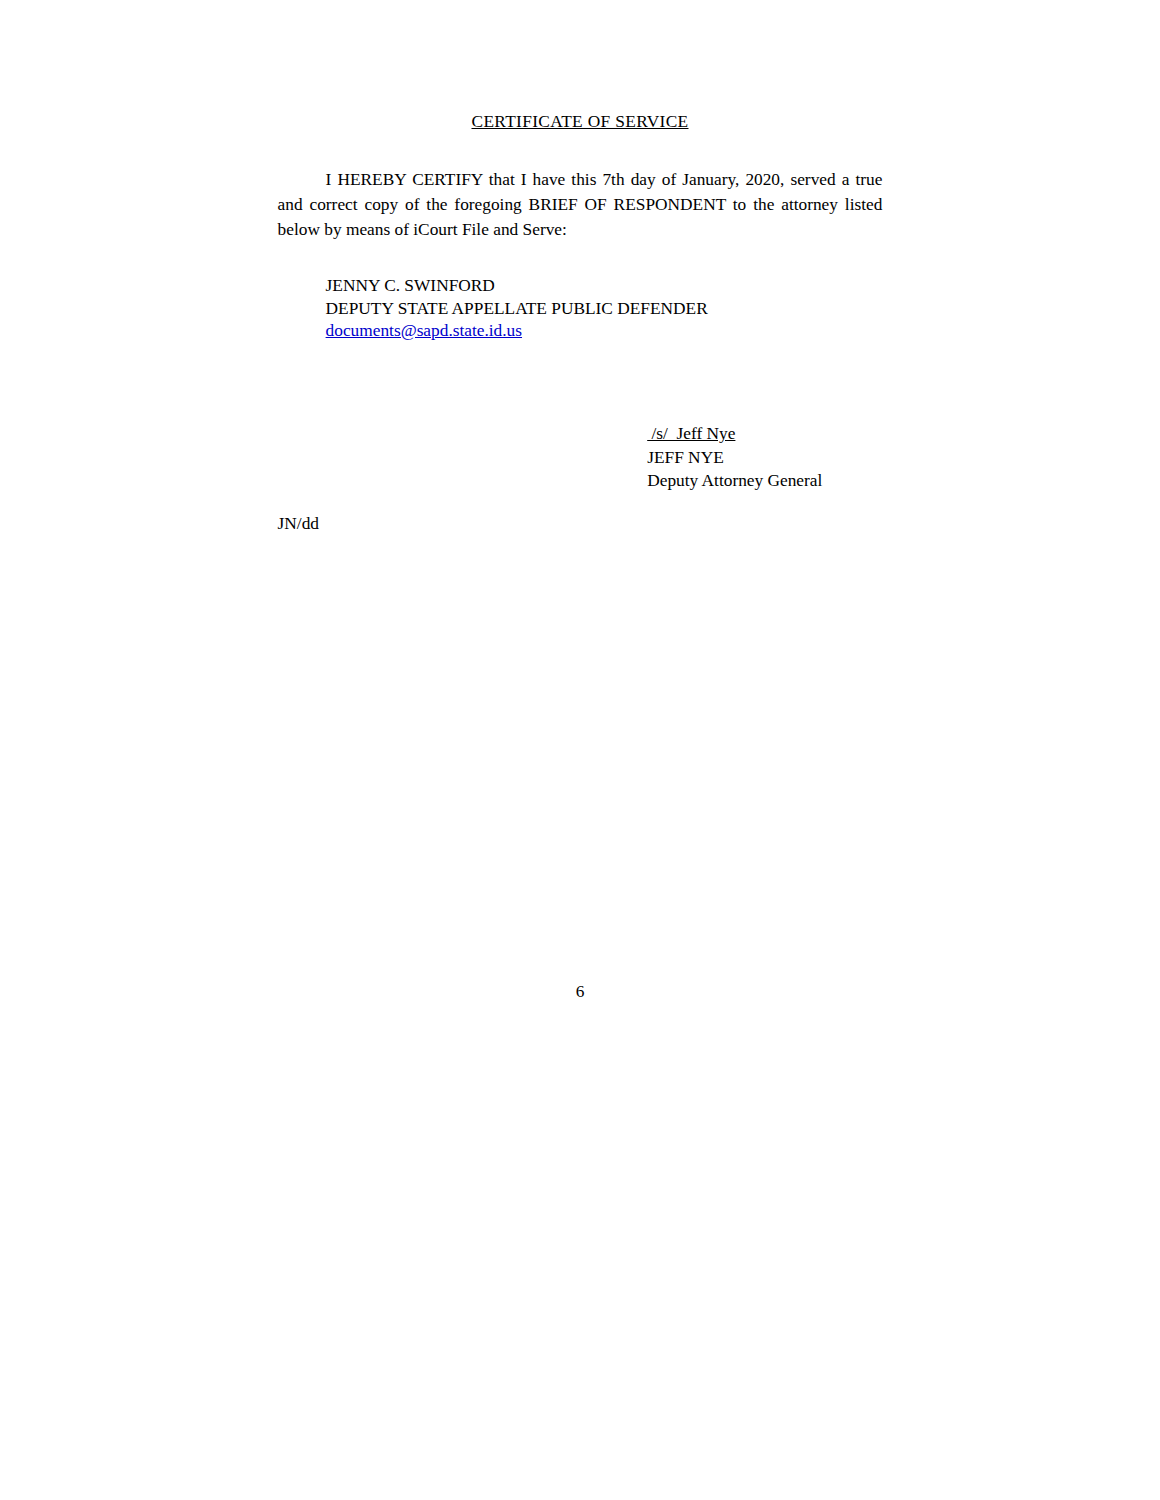CERTIFICATE OF SERVICE
I HEREBY CERTIFY that I have this 7th day of January, 2020, served a true and correct copy of the foregoing BRIEF OF RESPONDENT to the attorney listed below by means of iCourt File and Serve:
JENNY C. SWINFORD DEPUTY STATE APPELLATE PUBLIC DEFENDER documents@sapd.state.id.us
/s/ Jeff Nye JEFF NYE Deputy Attorney General
JN/dd
6